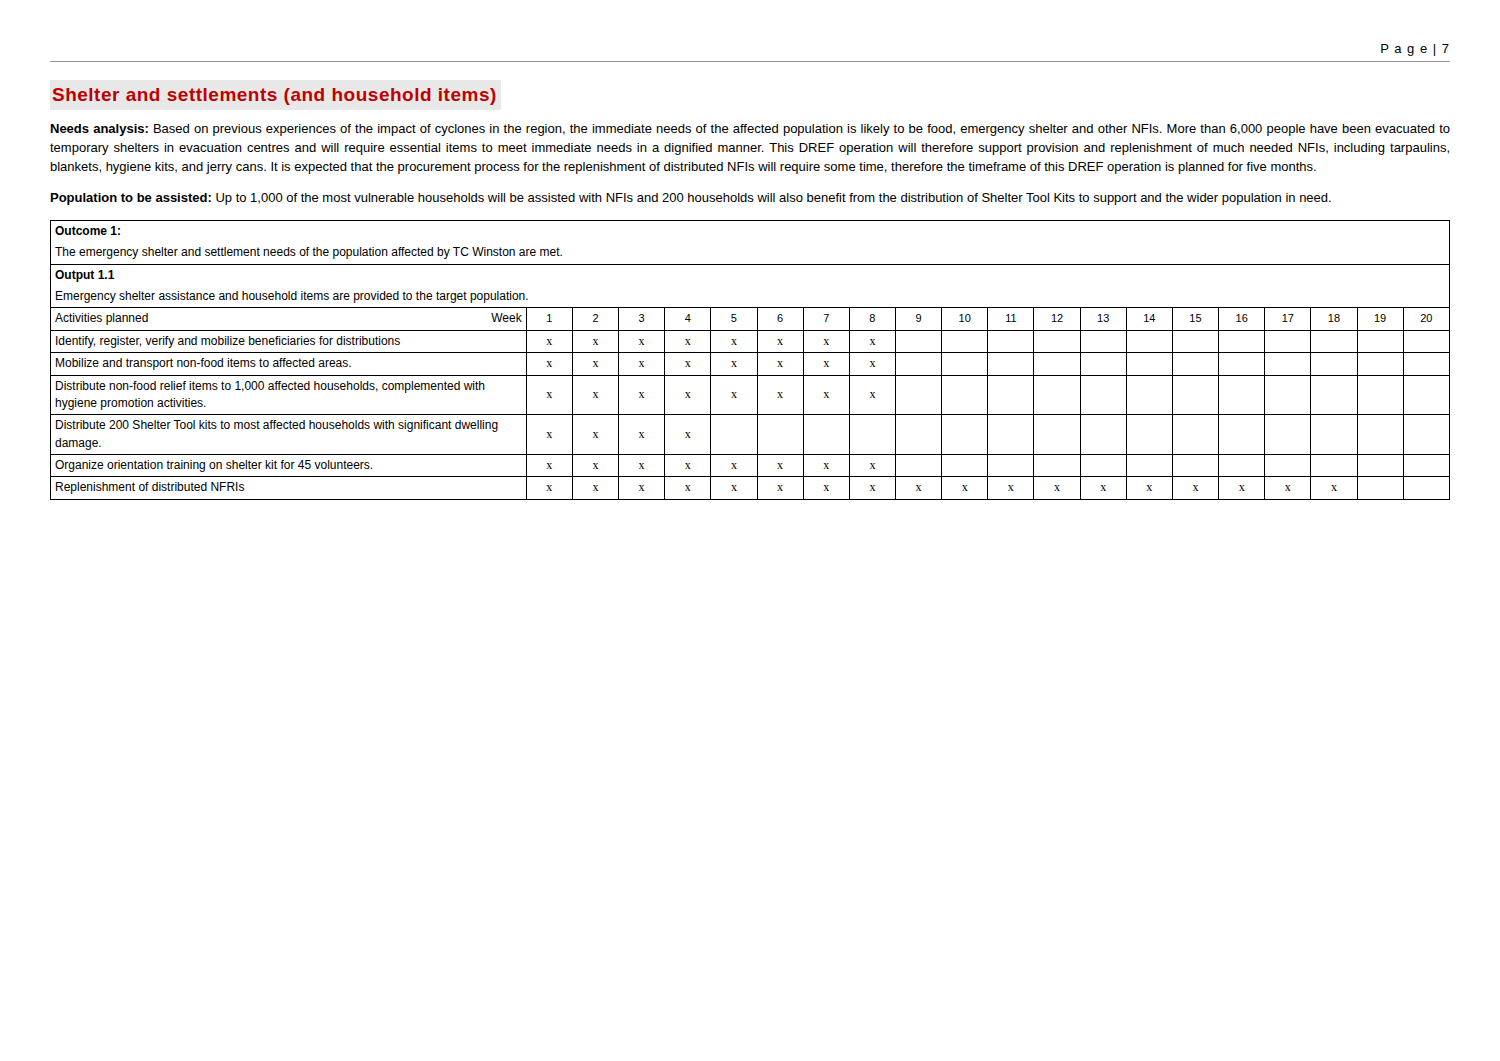P a g e | 7
Shelter and settlements (and household items)
Needs analysis: Based on previous experiences of the impact of cyclones in the region, the immediate needs of the affected population is likely to be food, emergency shelter and other NFIs. More than 6,000 people have been evacuated to temporary shelters in evacuation centres and will require essential items to meet immediate needs in a dignified manner. This DREF operation will therefore support provision and replenishment of much needed NFIs, including tarpaulins, blankets, hygiene kits, and jerry cans. It is expected that the procurement process for the replenishment of distributed NFIs will require some time, therefore the timeframe of this DREF operation is planned for five months.
Population to be assisted: Up to 1,000 of the most vulnerable households will be assisted with NFIs and 200 households will also benefit from the distribution of Shelter Tool Kits to support and the wider population in need.
| Outcome 1: |
| The emergency shelter and settlement needs of the population affected by TC Winston are met. |
| Output 1.1 |
| Emergency shelter assistance and household items are provided to the target population. |
| Activities planned Week | 1 | 2 | 3 | 4 | 5 | 6 | 7 | 8 | 9 | 10 | 11 | 12 | 13 | 14 | 15 | 16 | 17 | 18 | 19 | 20 |
| Identify, register, verify and mobilize beneficiaries for distributions | x | x | x | x | x | x | x | x | | | | | | | | | | | | |
| Mobilize and transport non-food items to affected areas. | x | x | x | x | x | x | x | x | | | | | | | | | | | | |
| Distribute non-food relief items to 1,000 affected households, complemented with hygiene promotion activities. | x | x | x | x | x | x | x | x | | | | | | | | | | | | |
| Distribute 200 Shelter Tool kits to most affected households with significant dwelling damage. | x | x | x | x | | | | | | | | | | | | | | | | |
| Organize orientation training on shelter kit for 45 volunteers. | x | x | x | x | x | x | x | x | | | | | | | | | | | | |
| Replenishment of distributed NFRIs | x | x | x | x | x | x | x | x | x | x | x | x | x | x | x | x | x | x | | |